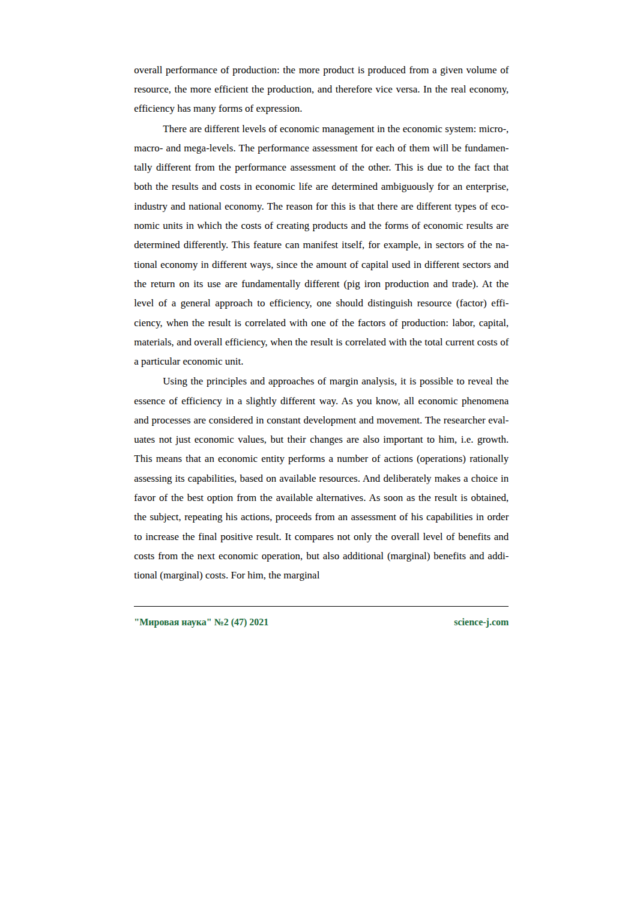overall performance of production: the more product is produced from a given volume of resource, the more efficient the production, and therefore vice versa. In the real economy, efficiency has many forms of expression.
There are different levels of economic management in the economic system: micro-, macro- and mega-levels. The performance assessment for each of them will be fundamentally different from the performance assessment of the other. This is due to the fact that both the results and costs in economic life are determined ambiguously for an enterprise, industry and national economy. The reason for this is that there are different types of economic units in which the costs of creating products and the forms of economic results are determined differently. This feature can manifest itself, for example, in sectors of the national economy in different ways, since the amount of capital used in different sectors and the return on its use are fundamentally different (pig iron production and trade). At the level of a general approach to efficiency, one should distinguish resource (factor) efficiency, when the result is correlated with one of the factors of production: labor, capital, materials, and overall efficiency, when the result is correlated with the total current costs of a particular economic unit.
Using the principles and approaches of margin analysis, it is possible to reveal the essence of efficiency in a slightly different way. As you know, all economic phenomena and processes are considered in constant development and movement. The researcher evaluates not just economic values, but their changes are also important to him, i.e. growth. This means that an economic entity performs a number of actions (operations) rationally assessing its capabilities, based on available resources. And deliberately makes a choice in favor of the best option from the available alternatives. As soon as the result is obtained, the subject, repeating his actions, proceeds from an assessment of his capabilities in order to increase the final positive result. It compares not only the overall level of benefits and costs from the next economic operation, but also additional (marginal) benefits and additional (marginal) costs. For him, the marginal
"Мировая наука" №2 (47) 2021
science-j.com